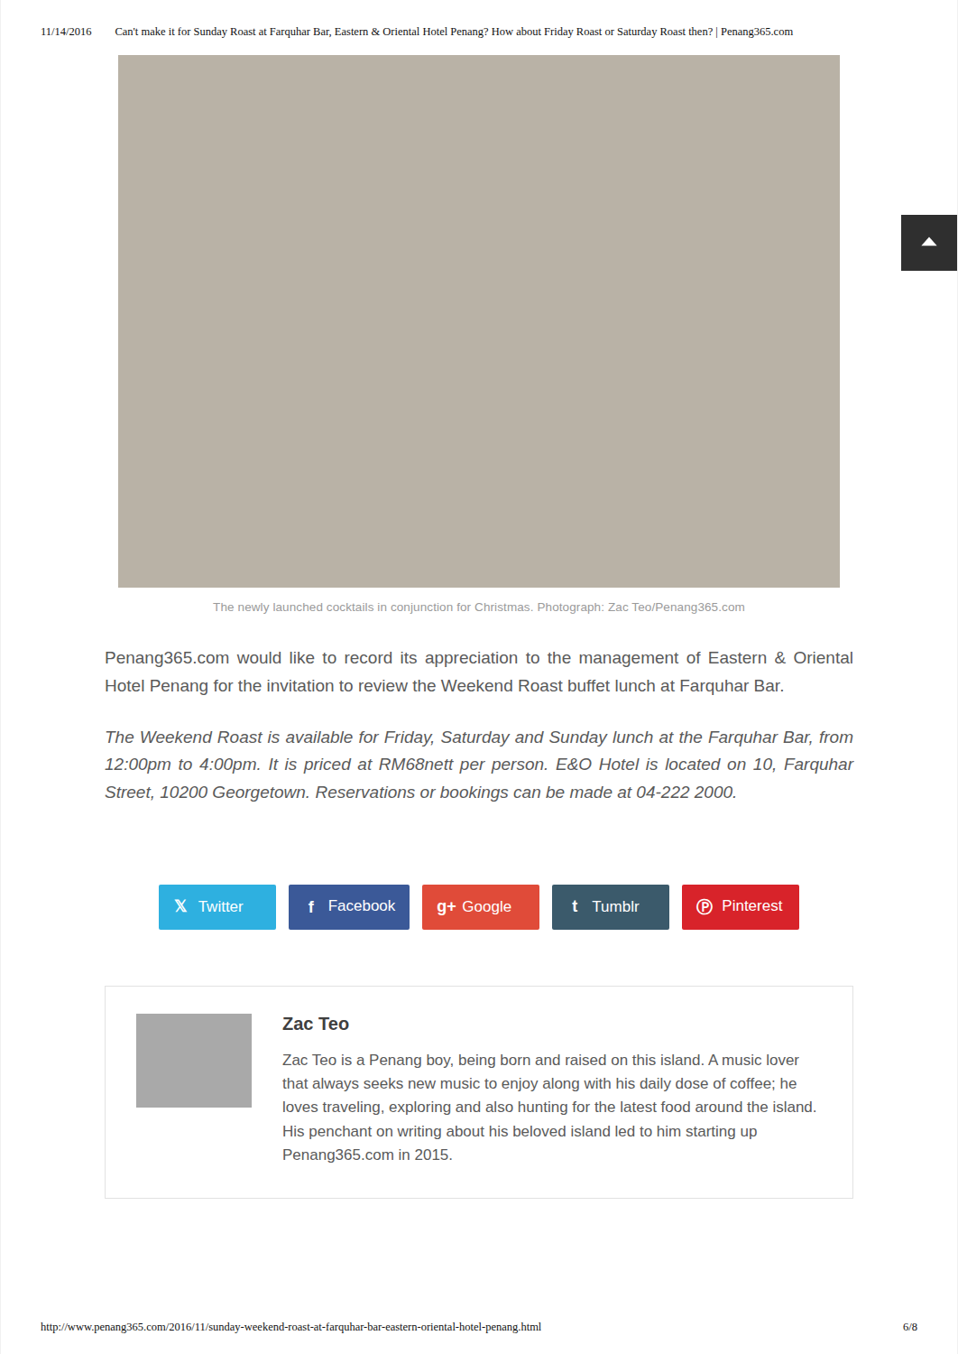11/14/2016 Can't make it for Sunday Roast at Farquhar Bar, Eastern & Oriental Hotel Penang? How about Friday Roast or Saturday Roast then? | Penang365.com
The newly launched cocktails in conjunction for Christmas. Photograph: Zac Teo/Penang365.com
Penang365.com would like to record its appreciation to the management of Eastern & Oriental Hotel Penang for the invitation to review the Weekend Roast buffet lunch at Farquhar Bar.
The Weekend Roast is available for Friday, Saturday and Sunday lunch at the Farquhar Bar, from 12:00pm to 4:00pm. It is priced at RM68nett per person. E&O Hotel is located on 10, Farquhar Street, 10200 Georgetown. Reservations or bookings can be made at 04-222 2000.
𝕏Twitter fFacebook g+Google tTumblr ⓅPinterest
Zac Teo
Zac Teo is a Penang boy, being born and raised on this island. A music lover that always seeks new music to enjoy along with his daily dose of coffee; he loves traveling, exploring and also hunting for the latest food around the island. His penchant on writing about his beloved island led to him starting up Penang365.com in 2015.
http://www.penang365.com/2016/11/sunday-weekend-roast-at-farquhar-bar-eastern-oriental-hotel-penang.html 6/8